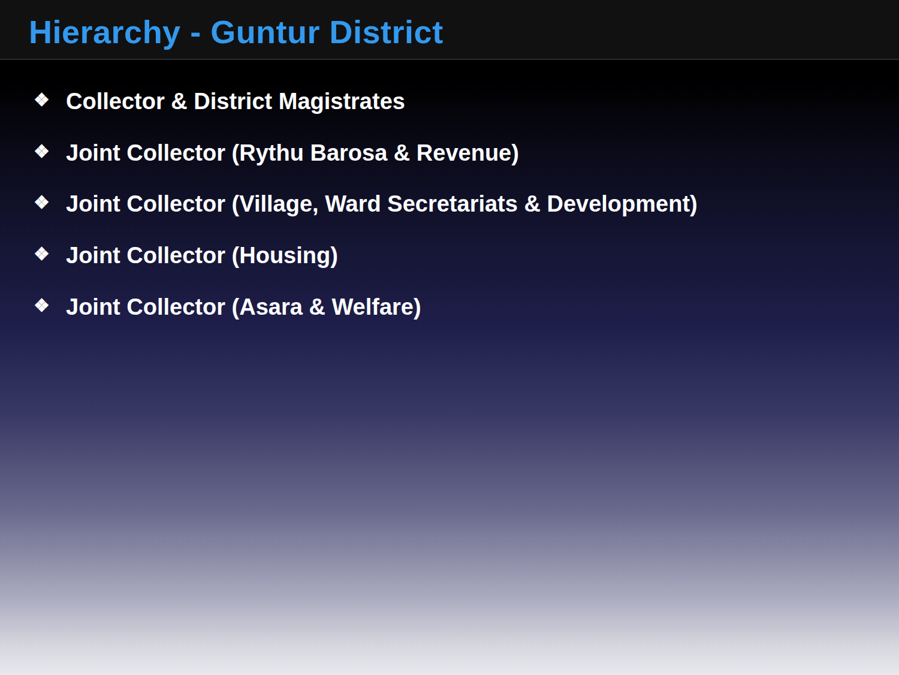Hierarchy - Guntur District
Collector & District Magistrates
Joint Collector (Rythu Barosa & Revenue)
Joint Collector (Village, Ward Secretariats & Development)
Joint Collector (Housing)
Joint Collector (Asara & Welfare)